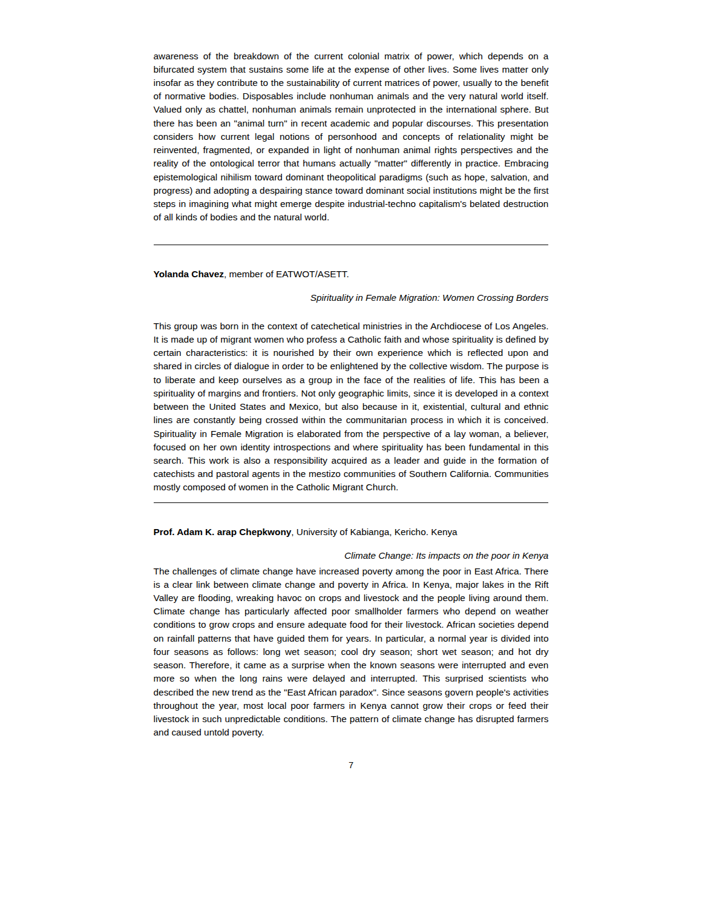awareness of the breakdown of the current colonial matrix of power, which depends on a bifurcated system that sustains some life at the expense of other lives. Some lives matter only insofar as they contribute to the sustainability of current matrices of power, usually to the benefit of normative bodies. Disposables include nonhuman animals and the very natural world itself. Valued only as chattel, nonhuman animals remain unprotected in the international sphere. But there has been an "animal turn" in recent academic and popular discourses. This presentation considers how current legal notions of personhood and concepts of relationality might be reinvented, fragmented, or expanded in light of nonhuman animal rights perspectives and the reality of the ontological terror that humans actually "matter" differently in practice. Embracing epistemological nihilism toward dominant theopolitical paradigms (such as hope, salvation, and progress) and adopting a despairing stance toward dominant social institutions might be the first steps in imagining what might emerge despite industrial-techno capitalism's belated destruction of all kinds of bodies and the natural world.
Yolanda Chavez, member of EATWOT/ASETT.
Spirituality in Female Migration: Women Crossing Borders
This group was born in the context of catechetical ministries in the Archdiocese of Los Angeles. It is made up of migrant women who profess a Catholic faith and whose spirituality is defined by certain characteristics: it is nourished by their own experience which is reflected upon and shared in circles of dialogue in order to be enlightened by the collective wisdom. The purpose is to liberate and keep ourselves as a group in the face of the realities of life. This has been a spirituality of margins and frontiers. Not only geographic limits, since it is developed in a context between the United States and Mexico, but also because in it, existential, cultural and ethnic lines are constantly being crossed within the communitarian process in which it is conceived. Spirituality in Female Migration is elaborated from the perspective of a lay woman, a believer, focused on her own identity introspections and where spirituality has been fundamental in this search. This work is also a responsibility acquired as a leader and guide in the formation of catechists and pastoral agents in the mestizo communities of Southern California. Communities mostly composed of women in the Catholic Migrant Church.
Prof. Adam K. arap Chepkwony, University of Kabianga, Kericho. Kenya
Climate Change: Its impacts on the poor in Kenya
The challenges of climate change have increased poverty among the poor in East Africa. There is a clear link between climate change and poverty in Africa. In Kenya, major lakes in the Rift Valley are flooding, wreaking havoc on crops and livestock and the people living around them. Climate change has particularly affected poor smallholder farmers who depend on weather conditions to grow crops and ensure adequate food for their livestock. African societies depend on rainfall patterns that have guided them for years. In particular, a normal year is divided into four seasons as follows: long wet season; cool dry season; short wet season; and hot dry season. Therefore, it came as a surprise when the known seasons were interrupted and even more so when the long rains were delayed and interrupted. This surprised scientists who described the new trend as the "East African paradox". Since seasons govern people's activities throughout the year, most local poor farmers in Kenya cannot grow their crops or feed their livestock in such unpredictable conditions. The pattern of climate change has disrupted farmers and caused untold poverty.
7